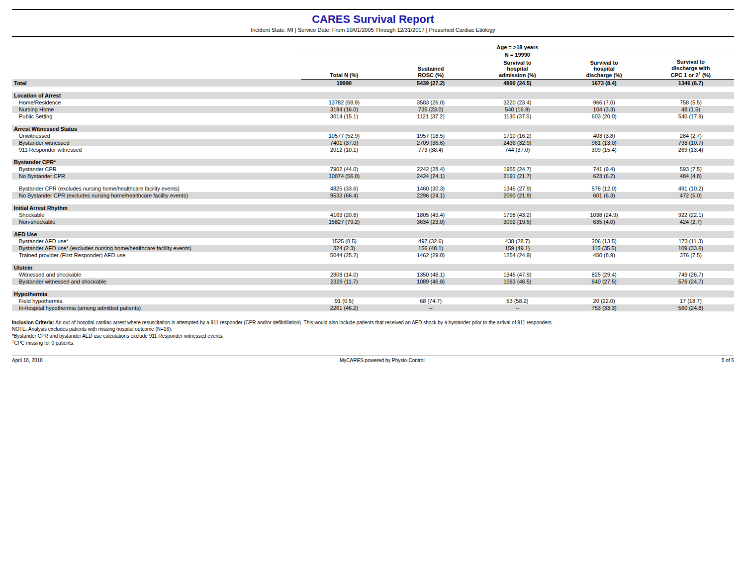CARES Survival Report
Incident State: MI | Service Date: From 10/01/2005 Through 12/31/2017 | Presumed Cardiac Etiology
| | Age = >18 years |
| | N = 19990 |
| | Total N (%) | Sustained ROSC (%) | Survival to hospital admission (%) | Survival to hospital discharge (%) | Survival to discharge with CPC 1 or 2 † (%) |
| Total | 19990 | 5439 (27.2) | 4890 (24.5) | 1673 (8.4) | 1346 (6.7) |
| Location of Arrest | |
| Home/Residence | 13782 (68.9) | 3583 (26.0) | 3220 (23.4) | 966 (7.0) | 758 (5.5) |
| Nursing Home | 3194 (16.0) | 735 (23.0) | 540 (16.9) | 104 (3.3) | 48 (1.5) |
| Public Setting | 3014 (15.1) | 1121 (37.2) | 1130 (37.5) | 603 (20.0) | 540 (17.9) |
| Arrest Witnessed Status | |
| Unwitnessed | 10577 (52.9) | 1957 (18.5) | 1710 (16.2) | 403 (3.8) | 284 (2.7) |
| Bystander witnessed | 7401 (37.0) | 2709 (36.6) | 2436 (32.9) | 961 (13.0) | 793 (10.7) |
| 911 Responder witnessed | 2012 (10.1) | 773 (38.4) | 744 (37.0) | 309 (15.4) | 269 (13.4) |
| Bystander CPR* | |
| Bystander CPR | 7902 (44.0) | 2242 (28.4) | 1955 (24.7) | 741 (9.4) | 593 (7.5) |
| No Bystander CPR | 10074 (56.0) | 2424 (24.1) | 2191 (21.7) | 623 (6.2) | 484 (4.8) |
| Bystander CPR (excludes nursing home/healthcare facility events) | 4825 (33.6) | 1460 (30.3) | 1345 (27.9) | 578 (12.0) | 491 (10.2) |
| No Bystander CPR (excludes nursing home/healthcare facility events) | 9533 (66.4) | 2296 (24.1) | 2090 (21.9) | 601 (6.3) | 472 (5.0) |
| Initial Arrest Rhythm | |
| Shockable | 4163 (20.8) | 1805 (43.4) | 1798 (43.2) | 1038 (24.9) | 922 (22.1) |
| Non-shockable | 15827 (79.2) | 3634 (23.0) | 3092 (19.5) | 635 (4.0) | 424 (2.7) |
| AED Use | |
| Bystander AED use* | 1525 (8.5) | 497 (32.6) | 438 (28.7) | 206 (13.5) | 173 (11.3) |
| Bystander AED use* (excludes nursing home/healthcare facility events) | 324 (2.3) | 156 (48.1) | 159 (49.1) | 115 (35.5) | 109 (33.6) |
| Trained provider (First Responder) AED use | 5044 (25.2) | 1462 (29.0) | 1254 (24.9) | 450 (8.9) | 376 (7.5) |
| Utstein | |
| Witnessed and shockable | 2808 (14.0) | 1350 (48.1) | 1345 (47.9) | 825 (29.4) | 749 (26.7) |
| Bystander witnessed and shockable | 2329 (11.7) | 1089 (46.8) | 1083 (46.5) | 640 (27.5) | 576 (24.7) |
| Hypothermia | |
| Field hypothermia | 91 (0.5) | 68 (74.7) | 53 (58.2) | 20 (22.0) | 17 (18.7) |
| In-hospital hypothermia (among admitted patients) | 2261 (46.2) | -- | -- | 753 (33.3) | 560 (24.8) |
Inclusion Criteria: An out-of-hospital cardiac arrest where resuscitation is attempted by a 911 responder (CPR and/or defibrillation). This would also include patients that received an AED shock by a bystander prior to the arrival of 911 responders.
NOTE: Analysis excludes patients with missing hospital outcome (N=16).
*Bystander CPR and bystander AED use calculations exclude 911 Responder witnessed events.
†CPC missing for 0 patients.
April 18, 2018 MyCARES powered by Physio-Control 5 of 5